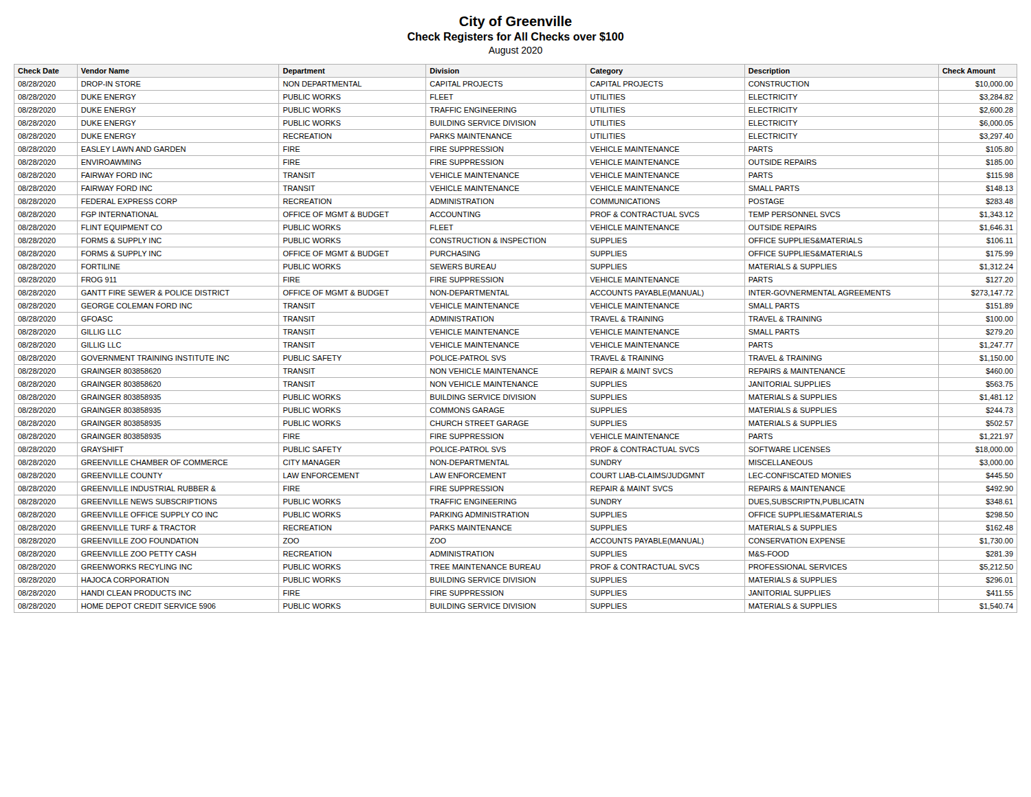City of Greenville
Check Registers for All Checks over $100
August 2020
| Check Date | Vendor Name | Department | Division | Category | Description | Check Amount |
| --- | --- | --- | --- | --- | --- | --- |
| 08/28/2020 | DROP-IN STORE | NON DEPARTMENTAL | CAPITAL PROJECTS | CAPITAL PROJECTS | CONSTRUCTION | $10,000.00 |
| 08/28/2020 | DUKE ENERGY | PUBLIC WORKS | FLEET | UTILITIES | ELECTRICITY | $3,284.82 |
| 08/28/2020 | DUKE ENERGY | PUBLIC WORKS | TRAFFIC ENGINEERING | UTILITIES | ELECTRICITY | $2,600.28 |
| 08/28/2020 | DUKE ENERGY | PUBLIC WORKS | BUILDING SERVICE DIVISION | UTILITIES | ELECTRICITY | $6,000.05 |
| 08/28/2020 | DUKE ENERGY | RECREATION | PARKS MAINTENANCE | UTILITIES | ELECTRICITY | $3,297.40 |
| 08/28/2020 | EASLEY LAWN AND GARDEN | FIRE | FIRE SUPPRESSION | VEHICLE MAINTENANCE | PARTS | $105.80 |
| 08/28/2020 | ENVIROAWMING | FIRE | FIRE SUPPRESSION | VEHICLE MAINTENANCE | OUTSIDE REPAIRS | $185.00 |
| 08/28/2020 | FAIRWAY FORD INC | TRANSIT | VEHICLE MAINTENANCE | VEHICLE MAINTENANCE | PARTS | $115.98 |
| 08/28/2020 | FAIRWAY FORD INC | TRANSIT | VEHICLE MAINTENANCE | VEHICLE MAINTENANCE | SMALL PARTS | $148.13 |
| 08/28/2020 | FEDERAL EXPRESS CORP | RECREATION | ADMINISTRATION | COMMUNICATIONS | POSTAGE | $283.48 |
| 08/28/2020 | FGP INTERNATIONAL | OFFICE OF MGMT & BUDGET | ACCOUNTING | PROF & CONTRACTUAL SVCS | TEMP PERSONNEL SVCS | $1,343.12 |
| 08/28/2020 | FLINT EQUIPMENT CO | PUBLIC WORKS | FLEET | VEHICLE MAINTENANCE | OUTSIDE REPAIRS | $1,646.31 |
| 08/28/2020 | FORMS & SUPPLY INC | PUBLIC WORKS | CONSTRUCTION & INSPECTION | SUPPLIES | OFFICE SUPPLIES&MATERIALS | $106.11 |
| 08/28/2020 | FORMS & SUPPLY INC | OFFICE OF MGMT & BUDGET | PURCHASING | SUPPLIES | OFFICE SUPPLIES&MATERIALS | $175.99 |
| 08/28/2020 | FORTILINE | PUBLIC WORKS | SEWERS BUREAU | SUPPLIES | MATERIALS & SUPPLIES | $1,312.24 |
| 08/28/2020 | FROG 911 | FIRE | FIRE SUPPRESSION | VEHICLE MAINTENANCE | PARTS | $127.20 |
| 08/28/2020 | GANTT FIRE SEWER & POLICE DISTRICT | OFFICE OF MGMT & BUDGET | NON-DEPARTMENTAL | ACCOUNTS PAYABLE(MANUAL) | INTER-GOVNERMENTAL AGREEMENTS | $273,147.72 |
| 08/28/2020 | GEORGE COLEMAN FORD INC | TRANSIT | VEHICLE MAINTENANCE | VEHICLE MAINTENANCE | SMALL PARTS | $151.89 |
| 08/28/2020 | GFOASC | TRANSIT | ADMINISTRATION | TRAVEL & TRAINING | TRAVEL & TRAINING | $100.00 |
| 08/28/2020 | GILLIG LLC | TRANSIT | VEHICLE MAINTENANCE | VEHICLE MAINTENANCE | SMALL PARTS | $279.20 |
| 08/28/2020 | GILLIG LLC | TRANSIT | VEHICLE MAINTENANCE | VEHICLE MAINTENANCE | PARTS | $1,247.77 |
| 08/28/2020 | GOVERNMENT TRAINING INSTITUTE INC | PUBLIC SAFETY | POLICE-PATROL SVS | TRAVEL & TRAINING | TRAVEL & TRAINING | $1,150.00 |
| 08/28/2020 | GRAINGER 803858620 | TRANSIT | NON VEHICLE MAINTENANCE | REPAIR & MAINT SVCS | REPAIRS & MAINTENANCE | $460.00 |
| 08/28/2020 | GRAINGER 803858620 | TRANSIT | NON VEHICLE MAINTENANCE | SUPPLIES | JANITORIAL SUPPLIES | $563.75 |
| 08/28/2020 | GRAINGER 803858935 | PUBLIC WORKS | BUILDING SERVICE DIVISION | SUPPLIES | MATERIALS & SUPPLIES | $1,481.12 |
| 08/28/2020 | GRAINGER 803858935 | PUBLIC WORKS | COMMONS GARAGE | SUPPLIES | MATERIALS & SUPPLIES | $244.73 |
| 08/28/2020 | GRAINGER 803858935 | PUBLIC WORKS | CHURCH STREET GARAGE | SUPPLIES | MATERIALS & SUPPLIES | $502.57 |
| 08/28/2020 | GRAINGER 803858935 | FIRE | FIRE SUPPRESSION | VEHICLE MAINTENANCE | PARTS | $1,221.97 |
| 08/28/2020 | GRAYSHIFT | PUBLIC SAFETY | POLICE-PATROL SVS | PROF & CONTRACTUAL SVCS | SOFTWARE LICENSES | $18,000.00 |
| 08/28/2020 | GREENVILLE CHAMBER OF COMMERCE | CITY MANAGER | NON-DEPARTMENTAL | SUNDRY | MISCELLANEOUS | $3,000.00 |
| 08/28/2020 | GREENVILLE COUNTY | LAW ENFORCEMENT | LAW ENFORCEMENT | COURT LIAB-CLAIMS/JUDGMNT | LEC-CONFISCATED MONIES | $445.50 |
| 08/28/2020 | GREENVILLE INDUSTRIAL RUBBER & | FIRE | FIRE SUPPRESSION | REPAIR & MAINT SVCS | REPAIRS & MAINTENANCE | $492.90 |
| 08/28/2020 | GREENVILLE NEWS SUBSCRIPTIONS | PUBLIC WORKS | TRAFFIC ENGINEERING | SUNDRY | DUES,SUBSCRIPTN,PUBLICATN | $348.61 |
| 08/28/2020 | GREENVILLE OFFICE SUPPLY CO INC | PUBLIC WORKS | PARKING ADMINISTRATION | SUPPLIES | OFFICE SUPPLIES&MATERIALS | $298.50 |
| 08/28/2020 | GREENVILLE TURF & TRACTOR | RECREATION | PARKS MAINTENANCE | SUPPLIES | MATERIALS & SUPPLIES | $162.48 |
| 08/28/2020 | GREENVILLE ZOO FOUNDATION | ZOO | ZOO | ACCOUNTS PAYABLE(MANUAL) | CONSERVATION EXPENSE | $1,730.00 |
| 08/28/2020 | GREENVILLE ZOO PETTY CASH | RECREATION | ADMINISTRATION | SUPPLIES | M&S-FOOD | $281.39 |
| 08/28/2020 | GREENWORKS RECYLING INC | PUBLIC WORKS | TREE MAINTENANCE BUREAU | PROF & CONTRACTUAL SVCS | PROFESSIONAL SERVICES | $5,212.50 |
| 08/28/2020 | HAJOCA CORPORATION | PUBLIC WORKS | BUILDING SERVICE DIVISION | SUPPLIES | MATERIALS & SUPPLIES | $296.01 |
| 08/28/2020 | HANDI CLEAN PRODUCTS INC | FIRE | FIRE SUPPRESSION | SUPPLIES | JANITORIAL SUPPLIES | $411.55 |
| 08/28/2020 | HOME DEPOT CREDIT SERVICE 5906 | PUBLIC WORKS | BUILDING SERVICE DIVISION | SUPPLIES | MATERIALS & SUPPLIES | $1,540.74 |